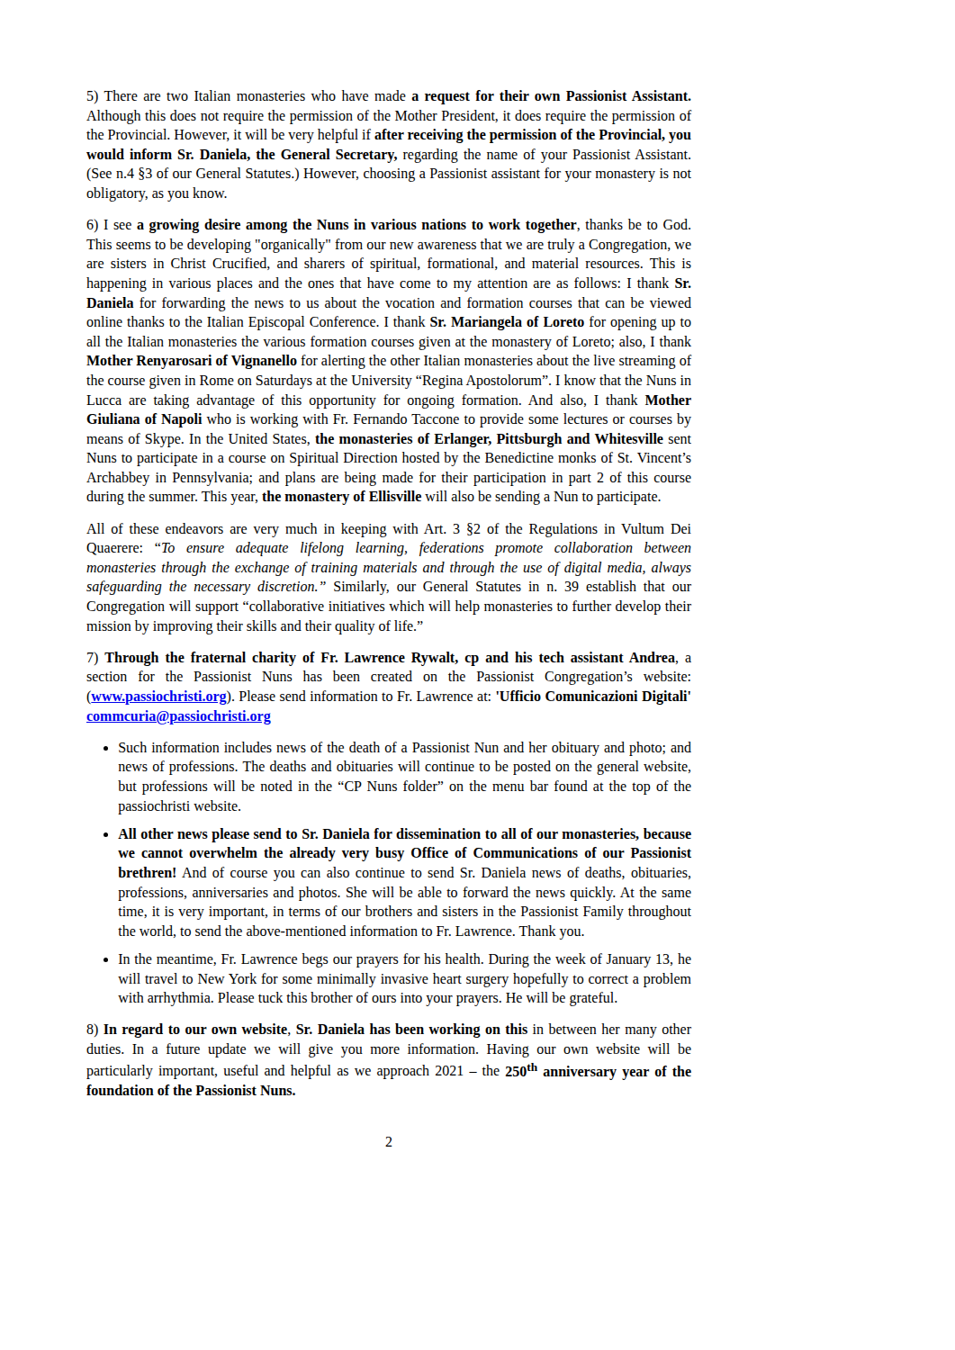5) There are two Italian monasteries who have made a request for their own Passionist Assistant. Although this does not require the permission of the Mother President, it does require the permission of the Provincial. However, it will be very helpful if after receiving the permission of the Provincial, you would inform Sr. Daniela, the General Secretary, regarding the name of your Passionist Assistant. (See n.4 §3 of our General Statutes.) However, choosing a Passionist assistant for your monastery is not obligatory, as you know.
6) I see a growing desire among the Nuns in various nations to work together, thanks be to God. This seems to be developing "organically" from our new awareness that we are truly a Congregation, we are sisters in Christ Crucified, and sharers of spiritual, formational, and material resources. This is happening in various places and the ones that have come to my attention are as follows: I thank Sr. Daniela for forwarding the news to us about the vocation and formation courses that can be viewed online thanks to the Italian Episcopal Conference. I thank Sr. Mariangela of Loreto for opening up to all the Italian monasteries the various formation courses given at the monastery of Loreto; also, I thank Mother Renyarosari of Vignanello for alerting the other Italian monasteries about the live streaming of the course given in Rome on Saturdays at the University “Regina Apostolorum”. I know that the Nuns in Lucca are taking advantage of this opportunity for ongoing formation. And also, I thank Mother Giuliana of Napoli who is working with Fr. Fernando Taccone to provide some lectures or courses by means of Skype. In the United States, the monasteries of Erlanger, Pittsburgh and Whitesville sent Nuns to participate in a course on Spiritual Direction hosted by the Benedictine monks of St. Vincent’s Archabbey in Pennsylvania; and plans are being made for their participation in part 2 of this course during the summer. This year, the monastery of Ellisville will also be sending a Nun to participate.
All of these endeavors are very much in keeping with Art. 3 §2 of the Regulations in Vultum Dei Quaerere: “To ensure adequate lifelong learning, federations promote collaboration between monasteries through the exchange of training materials and through the use of digital media, always safeguarding the necessary discretion.” Similarly, our General Statutes in n. 39 establish that our Congregation will support “collaborative initiatives which will help monasteries to further develop their mission by improving their skills and their quality of life.”
7) Through the fraternal charity of Fr. Lawrence Rywalt, cp and his tech assistant Andrea, a section for the Passionist Nuns has been created on the Passionist Congregation’s website: (www.passiochristi.org). Please send information to Fr. Lawrence at: 'Ufficio Comunicazioni Digitali' commcuria@passiochristi.org
Such information includes news of the death of a Passionist Nun and her obituary and photo; and news of professions. The deaths and obituaries will continue to be posted on the general website, but professions will be noted in the “CP Nuns folder” on the menu bar found at the top of the passiochristi website.
All other news please send to Sr. Daniela for dissemination to all of our monasteries, because we cannot overwhelm the already very busy Office of Communications of our Passionist brethren! And of course you can also continue to send Sr. Daniela news of deaths, obituaries, professions, anniversaries and photos. She will be able to forward the news quickly. At the same time, it is very important, in terms of our brothers and sisters in the Passionist Family throughout the world, to send the above-mentioned information to Fr. Lawrence. Thank you.
In the meantime, Fr. Lawrence begs our prayers for his health. During the week of January 13, he will travel to New York for some minimally invasive heart surgery hopefully to correct a problem with arrhythmia. Please tuck this brother of ours into your prayers. He will be grateful.
8) In regard to our own website, Sr. Daniela has been working on this in between her many other duties. In a future update we will give you more information. Having our own website will be particularly important, useful and helpful as we approach 2021 – the 250th anniversary year of the foundation of the Passionist Nuns.
2